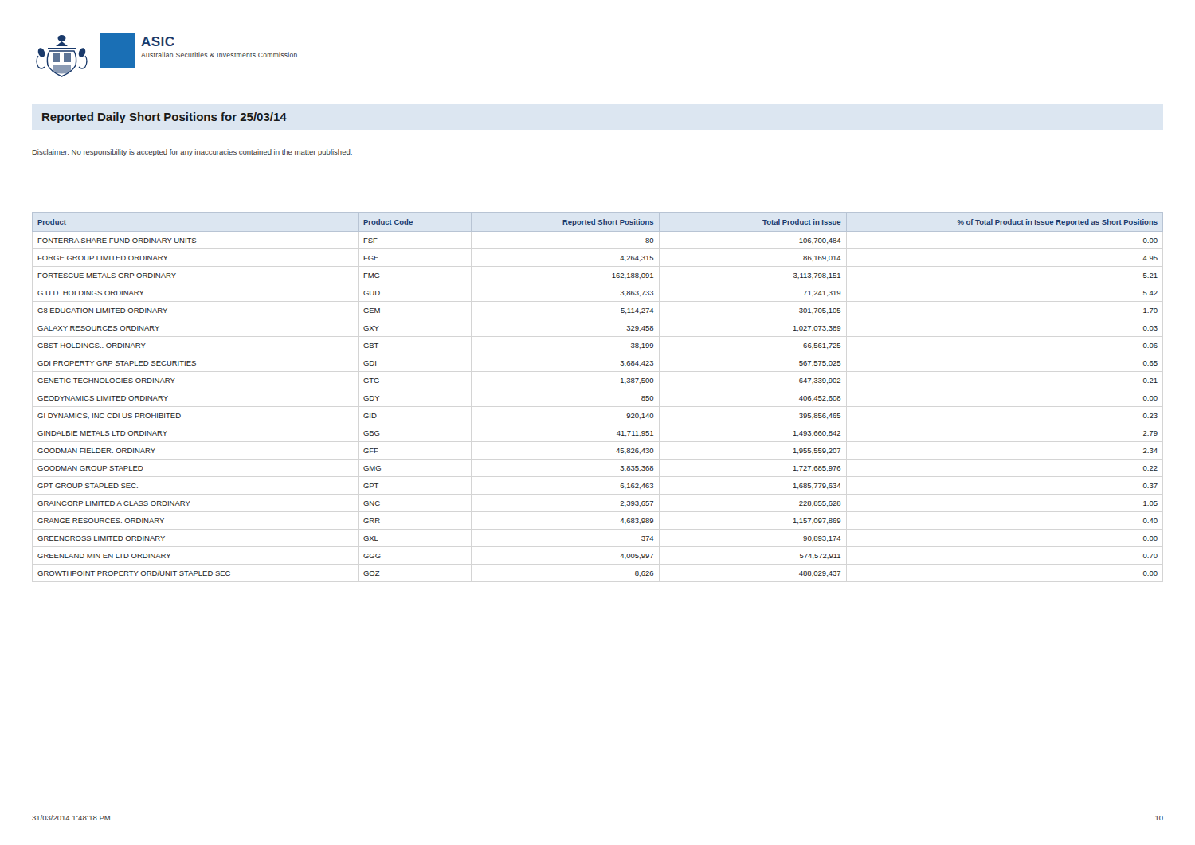ASIC
Australian Securities & Investments Commission
Reported Daily Short Positions for 25/03/14
Disclaimer: No responsibility is accepted for any inaccuracies contained in the matter published.
| Product | Product Code | Reported Short Positions | Total Product in Issue | % of Total Product in Issue Reported as Short Positions |
| --- | --- | --- | --- | --- |
| FONTERRA SHARE FUND ORDINARY UNITS | FSF | 80 | 106,700,484 | 0.00 |
| FORGE GROUP LIMITED ORDINARY | FGE | 4,264,315 | 86,169,014 | 4.95 |
| FORTESCUE METALS GRP ORDINARY | FMG | 162,188,091 | 3,113,798,151 | 5.21 |
| G.U.D. HOLDINGS ORDINARY | GUD | 3,863,733 | 71,241,319 | 5.42 |
| G8 EDUCATION LIMITED ORDINARY | GEM | 5,114,274 | 301,705,105 | 1.70 |
| GALAXY RESOURCES ORDINARY | GXY | 329,458 | 1,027,073,389 | 0.03 |
| GBST HOLDINGS.. ORDINARY | GBT | 38,199 | 66,561,725 | 0.06 |
| GDI PROPERTY GRP STAPLED SECURITIES | GDI | 3,684,423 | 567,575,025 | 0.65 |
| GENETIC TECHNOLOGIES ORDINARY | GTG | 1,387,500 | 647,339,902 | 0.21 |
| GEODYNAMICS LIMITED ORDINARY | GDY | 850 | 406,452,608 | 0.00 |
| GI DYNAMICS, INC CDI US PROHIBITED | GID | 920,140 | 395,856,465 | 0.23 |
| GINDALBIE METALS LTD ORDINARY | GBG | 41,711,951 | 1,493,660,842 | 2.79 |
| GOODMAN FIELDER. ORDINARY | GFF | 45,826,430 | 1,955,559,207 | 2.34 |
| GOODMAN GROUP STAPLED | GMG | 3,835,368 | 1,727,685,976 | 0.22 |
| GPT GROUP STAPLED SEC. | GPT | 6,162,463 | 1,685,779,634 | 0.37 |
| GRAINCORP LIMITED A CLASS ORDINARY | GNC | 2,393,657 | 228,855,628 | 1.05 |
| GRANGE RESOURCES. ORDINARY | GRR | 4,683,989 | 1,157,097,869 | 0.40 |
| GREENCROSS LIMITED ORDINARY | GXL | 374 | 90,893,174 | 0.00 |
| GREENLAND MIN EN LTD ORDINARY | GGG | 4,005,997 | 574,572,911 | 0.70 |
| GROWTHPOINT PROPERTY ORD/UNIT STAPLED SEC | GOZ | 8,626 | 488,029,437 | 0.00 |
31/03/2014 1:48:18 PM
10